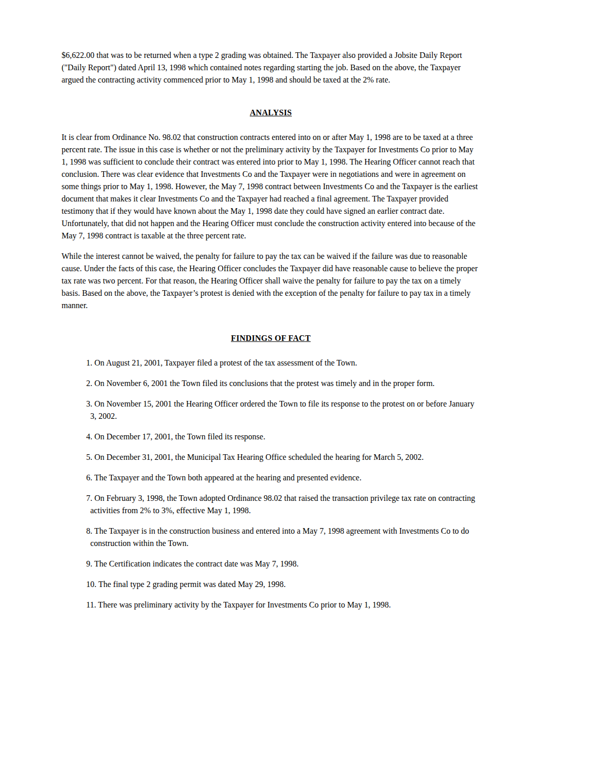$6,622.00 that was to be returned when a type 2 grading was obtained. The Taxpayer also provided a Jobsite Daily Report ("Daily Report") dated April 13, 1998 which contained notes regarding starting the job. Based on the above, the Taxpayer argued the contracting activity commenced prior to May 1, 1998 and should be taxed at the 2% rate.
ANALYSIS
It is clear from Ordinance No. 98.02 that construction contracts entered into on or after May 1, 1998 are to be taxed at a three percent rate. The issue in this case is whether or not the preliminary activity by the Taxpayer for Investments Co prior to May 1, 1998 was sufficient to conclude their contract was entered into prior to May 1, 1998. The Hearing Officer cannot reach that conclusion. There was clear evidence that Investments Co and the Taxpayer were in negotiations and were in agreement on some things prior to May 1, 1998. However, the May 7, 1998 contract between Investments Co and the Taxpayer is the earliest document that makes it clear Investments Co and the Taxpayer had reached a final agreement. The Taxpayer provided testimony that if they would have known about the May 1, 1998 date they could have signed an earlier contract date. Unfortunately, that did not happen and the Hearing Officer must conclude the construction activity entered into because of the May 7, 1998 contract is taxable at the three percent rate.
While the interest cannot be waived, the penalty for failure to pay the tax can be waived if the failure was due to reasonable cause. Under the facts of this case, the Hearing Officer concludes the Taxpayer did have reasonable cause to believe the proper tax rate was two percent. For that reason, the Hearing Officer shall waive the penalty for failure to pay the tax on a timely basis. Based on the above, the Taxpayer’s protest is denied with the exception of the penalty for failure to pay tax in a timely manner.
FINDINGS OF FACT
1. On August 21, 2001, Taxpayer filed a protest of the tax assessment of the Town.
2. On November 6, 2001 the Town filed its conclusions that the protest was timely and in the proper form.
3. On November 15, 2001 the Hearing Officer ordered the Town to file its response to the protest on or before January 3, 2002.
4. On December 17, 2001, the Town filed its response.
5. On December 31, 2001, the Municipal Tax Hearing Office scheduled the hearing for March 5, 2002.
6. The Taxpayer and the Town both appeared at the hearing and presented evidence.
7. On February 3, 1998, the Town adopted Ordinance 98.02 that raised the transaction privilege tax rate on contracting activities from 2% to 3%, effective May 1, 1998.
8. The Taxpayer is in the construction business and entered into a May 7, 1998 agreement with Investments Co to do construction within the Town.
9. The Certification indicates the contract date was May 7, 1998.
10. The final type 2 grading permit was dated May 29, 1998.
11. There was preliminary activity by the Taxpayer for Investments Co prior to May 1, 1998.